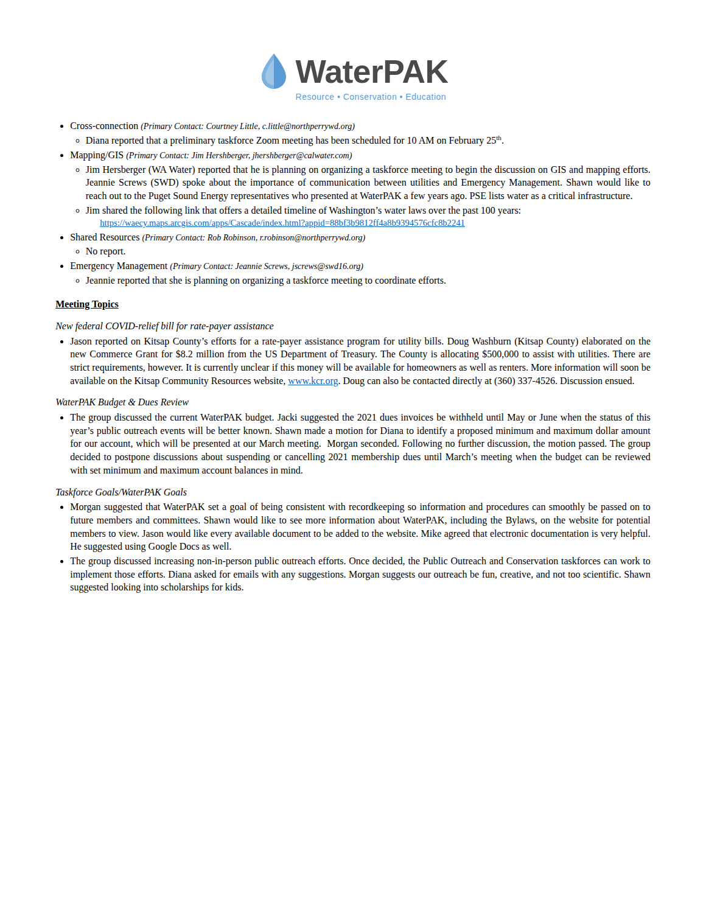Water PAK
Resource • Conservation • Education
Cross-connection (Primary Contact: Courtney Little, c.little@northperrywd.org)
Diana reported that a preliminary taskforce Zoom meeting has been scheduled for 10 AM on February 25th.
Mapping/GIS (Primary Contact: Jim Hershberger, jhershberger@calwater.com)
Jim Hersberger (WA Water) reported that he is planning on organizing a taskforce meeting to begin the discussion on GIS and mapping efforts. Jeannie Screws (SWD) spoke about the importance of communication between utilities and Emergency Management. Shawn would like to reach out to the Puget Sound Energy representatives who presented at WaterPAK a few years ago. PSE lists water as a critical infrastructure.
Jim shared the following link that offers a detailed timeline of Washington’s water laws over the past 100 years:
https://waecy.maps.arcgis.com/apps/Cascade/index.html?appid=88bf3b9812ff4a8b9394576cfc8b2241
Shared Resources (Primary Contact: Rob Robinson, r.robinson@northperrywd.org)
No report.
Emergency Management (Primary Contact: Jeannie Screws, jscrews@swd16.org)
Jeannie reported that she is planning on organizing a taskforce meeting to coordinate efforts.
Meeting Topics
New federal COVID-relief bill for rate-payer assistance
Jason reported on Kitsap County’s efforts for a rate-payer assistance program for utility bills. Doug Washburn (Kitsap County) elaborated on the new Commerce Grant for $8.2 million from the US Department of Treasury. The County is allocating $500,000 to assist with utilities. There are strict requirements, however. It is currently unclear if this money will be available for homeowners as well as renters. More information will soon be available on the Kitsap Community Resources website, www.kcr.org. Doug can also be contacted directly at (360) 337-4526. Discussion ensued.
WaterPAK Budget & Dues Review
The group discussed the current WaterPAK budget. Jacki suggested the 2021 dues invoices be withheld until May or June when the status of this year’s public outreach events will be better known. Shawn made a motion for Diana to identify a proposed minimum and maximum dollar amount for our account, which will be presented at our March meeting. Morgan seconded. Following no further discussion, the motion passed. The group decided to postpone discussions about suspending or cancelling 2021 membership dues until March’s meeting when the budget can be reviewed with set minimum and maximum account balances in mind.
Taskforce Goals/WaterPAK Goals
Morgan suggested that WaterPAK set a goal of being consistent with recordkeeping so information and procedures can smoothly be passed on to future members and committees. Shawn would like to see more information about WaterPAK, including the Bylaws, on the website for potential members to view. Jason would like every available document to be added to the website. Mike agreed that electronic documentation is very helpful. He suggested using Google Docs as well.
The group discussed increasing non-in-person public outreach efforts. Once decided, the Public Outreach and Conservation taskforces can work to implement those efforts. Diana asked for emails with any suggestions. Morgan suggests our outreach be fun, creative, and not too scientific. Shawn suggested looking into scholarships for kids.